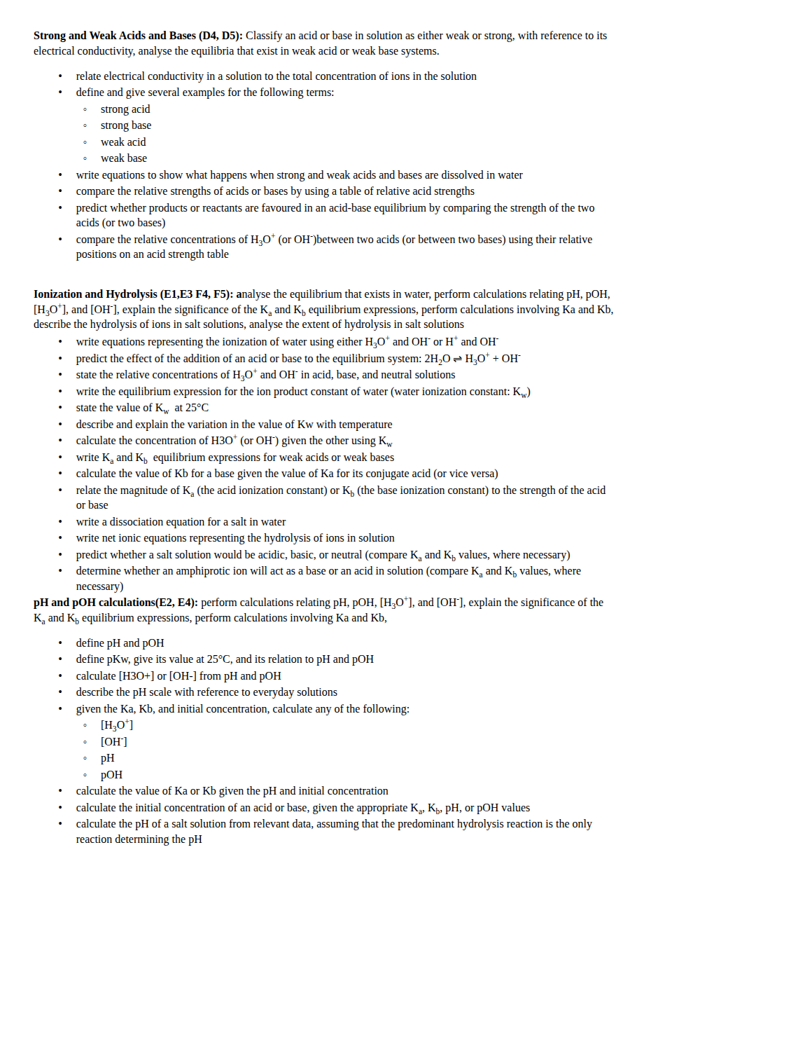Strong and Weak Acids and Bases (D4, D5): Classify an acid or base in solution as either weak or strong, with reference to its electrical conductivity, analyse the equilibria that exist in weak acid or weak base systems.
relate electrical conductivity in a solution to the total concentration of ions in the solution
define and give several examples for the following terms:
strong acid
strong base
weak acid
weak base
write equations to show what happens when strong and weak acids and bases are dissolved in water
compare the relative strengths of acids or bases by using a table of relative acid strengths
predict whether products or reactants are favoured in an acid-base equilibrium by comparing the strength of the two acids (or two bases)
compare the relative concentrations of H3O+ (or OH-)between two acids (or between two bases) using their relative positions on an acid strength table
Ionization and Hydrolysis (E1,E3 F4, F5): analyse the equilibrium that exists in water, perform calculations relating pH, pOH, [H3O+], and [OH-], explain the significance of the Ka and Kb equilibrium expressions, perform calculations involving Ka and Kb, describe the hydrolysis of ions in salt solutions, analyse the extent of hydrolysis in salt solutions
write equations representing the ionization of water using either H3O+ and OH- or H+ and OH-
predict the effect of the addition of an acid or base to the equilibrium system: 2H2O ⇌ H3O+ + OH-
state the relative concentrations of H3O+ and OH- in acid, base, and neutral solutions
write the equilibrium expression for the ion product constant of water (water ionization constant: Kw)
state the value of Kw at 25°C
describe and explain the variation in the value of Kw with temperature
calculate the concentration of H3O+ (or OH-) given the other using Kw
write Ka and Kb equilibrium expressions for weak acids or weak bases
calculate the value of Kb for a base given the value of Ka for its conjugate acid (or vice versa)
relate the magnitude of Ka (the acid ionization constant) or Kb (the base ionization constant) to the strength of the acid or base
write a dissociation equation for a salt in water
write net ionic equations representing the hydrolysis of ions in solution
predict whether a salt solution would be acidic, basic, or neutral (compare Ka and Kb values, where necessary)
determine whether an amphiprotic ion will act as a base or an acid in solution (compare Ka and Kb values, where necessary)
pH and pOH calculations(E2, E4): perform calculations relating pH, pOH, [H3O+], and [OH-], explain the significance of the Ka and Kb equilibrium expressions, perform calculations involving Ka and Kb,
define pH and pOH
define pKw, give its value at 25°C, and its relation to pH and pOH
calculate [H3O+] or [OH-] from pH and pOH
describe the pH scale with reference to everyday solutions
given the Ka, Kb, and initial concentration, calculate any of the following:
[H3O+]
[OH-]
pH
pOH
calculate the value of Ka or Kb given the pH and initial concentration
calculate the initial concentration of an acid or base, given the appropriate Ka, Kb, pH, or pOH values
calculate the pH of a salt solution from relevant data, assuming that the predominant hydrolysis reaction is the only reaction determining the pH